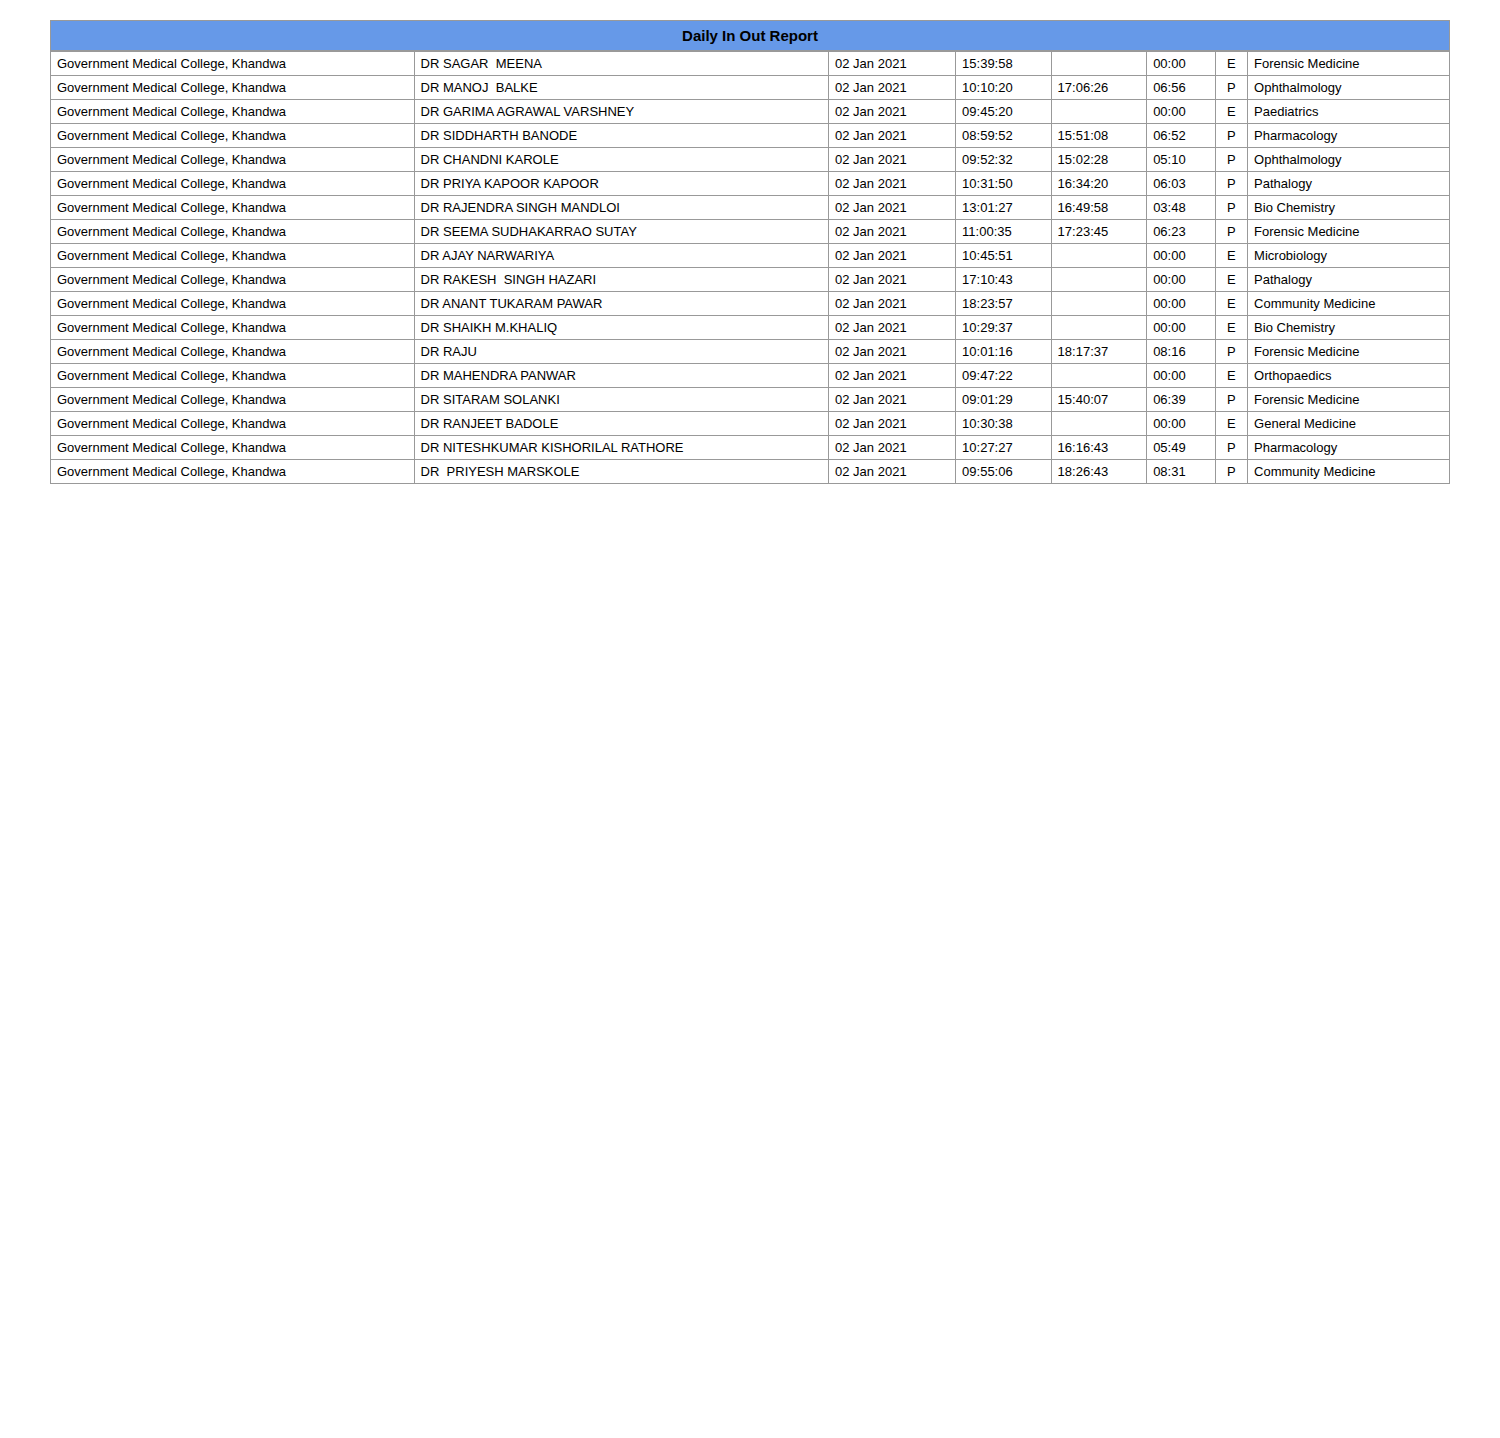Daily In Out Report
| Government Medical College, Khandwa | DR SAGAR MEENA | 02 Jan 2021 | 15:39:58 | | 00:00 | E | Forensic Medicine |
| Government Medical College, Khandwa | DR MANOJ BALKE | 02 Jan 2021 | 10:10:20 | 17:06:26 | 06:56 | P | Ophthalmology |
| Government Medical College, Khandwa | DR GARIMA AGRAWAL VARSHNEY | 02 Jan 2021 | 09:45:20 | | 00:00 | E | Paediatrics |
| Government Medical College, Khandwa | DR SIDDHARTH BANODE | 02 Jan 2021 | 08:59:52 | 15:51:08 | 06:52 | P | Pharmacology |
| Government Medical College, Khandwa | DR CHANDNI KAROLE | 02 Jan 2021 | 09:52:32 | 15:02:28 | 05:10 | P | Ophthalmology |
| Government Medical College, Khandwa | DR PRIYA KAPOOR KAPOOR | 02 Jan 2021 | 10:31:50 | 16:34:20 | 06:03 | P | Pathalogy |
| Government Medical College, Khandwa | DR RAJENDRA SINGH MANDLOI | 02 Jan 2021 | 13:01:27 | 16:49:58 | 03:48 | P | Bio Chemistry |
| Government Medical College, Khandwa | DR SEEMA SUDHAKARRAO SUTAY | 02 Jan 2021 | 11:00:35 | 17:23:45 | 06:23 | P | Forensic Medicine |
| Government Medical College, Khandwa | DR AJAY NARWARIYA | 02 Jan 2021 | 10:45:51 | | 00:00 | E | Microbiology |
| Government Medical College, Khandwa | DR RAKESH SINGH HAZARI | 02 Jan 2021 | 17:10:43 | | 00:00 | E | Pathalogy |
| Government Medical College, Khandwa | DR ANANT TUKARAM PAWAR | 02 Jan 2021 | 18:23:57 | | 00:00 | E | Community Medicine |
| Government Medical College, Khandwa | DR SHAIKH M.KHALIQ | 02 Jan 2021 | 10:29:37 | | 00:00 | E | Bio Chemistry |
| Government Medical College, Khandwa | DR RAJU | 02 Jan 2021 | 10:01:16 | 18:17:37 | 08:16 | P | Forensic Medicine |
| Government Medical College, Khandwa | DR MAHENDRA PANWAR | 02 Jan 2021 | 09:47:22 | | 00:00 | E | Orthopaedics |
| Government Medical College, Khandwa | DR SITARAM SOLANKI | 02 Jan 2021 | 09:01:29 | 15:40:07 | 06:39 | P | Forensic Medicine |
| Government Medical College, Khandwa | DR RANJEET BADOLE | 02 Jan 2021 | 10:30:38 | | 00:00 | E | General Medicine |
| Government Medical College, Khandwa | DR NITESHKUMAR KISHORILAL RATHORE | 02 Jan 2021 | 10:27:27 | 16:16:43 | 05:49 | P | Pharmacology |
| Government Medical College, Khandwa | DR PRIYESH MARSKOLE | 02 Jan 2021 | 09:55:06 | 18:26:43 | 08:31 | P | Community Medicine |